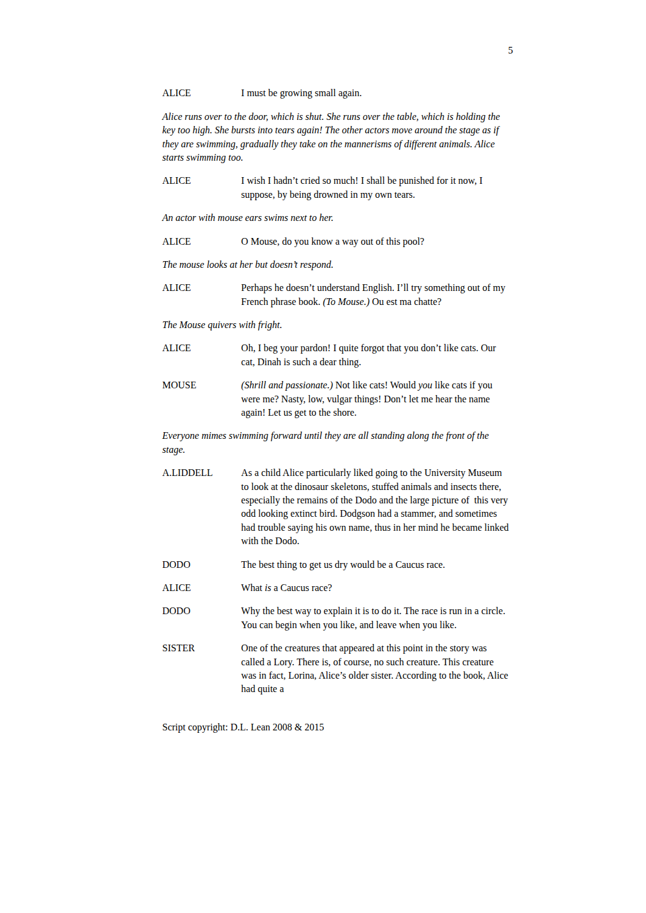5
ALICE
I must be growing small again.
Alice runs over to the door, which is shut. She runs over the table, which is holding the key too high. She bursts into tears again! The other actors move around the stage as if they are swimming, gradually they take on the mannerisms of different animals. Alice starts swimming too.
ALICE
I wish I hadn’t cried so much! I shall be punished for it now, I suppose, by being drowned in my own tears.
An actor with mouse ears swims next to her.
ALICE
O Mouse, do you know a way out of this pool?
The mouse looks at her but doesn’t respond.
ALICE
Perhaps he doesn’t understand English. I’ll try something out of my French phrase book. (To Mouse.) Ou est ma chatte?
The Mouse quivers with fright.
ALICE
Oh, I beg your pardon! I quite forgot that you don’t like cats. Our cat, Dinah is such a dear thing.
MOUSE
(Shrill and passionate.) Not like cats! Would you like cats if you were me? Nasty, low, vulgar things! Don’t let me hear the name again! Let us get to the shore.
Everyone mimes swimming forward until they are all standing along the front of the stage.
A.LIDDELL
As a child Alice particularly liked going to the University Museum to look at the dinosaur skeletons, stuffed animals and insects there, especially the remains of the Dodo and the large picture of this very odd looking extinct bird. Dodgson had a stammer, and sometimes had trouble saying his own name, thus in her mind he became linked with the Dodo.
DODO
The best thing to get us dry would be a Caucus race.
ALICE
What is a Caucus race?
DODO
Why the best way to explain it is to do it. The race is run in a circle. You can begin when you like, and leave when you like.
SISTER
One of the creatures that appeared at this point in the story was called a Lory. There is, of course, no such creature. This creature was in fact, Lorina, Alice’s older sister. According to the book, Alice had quite a
Script copyright: D.L. Lean 2008 & 2015